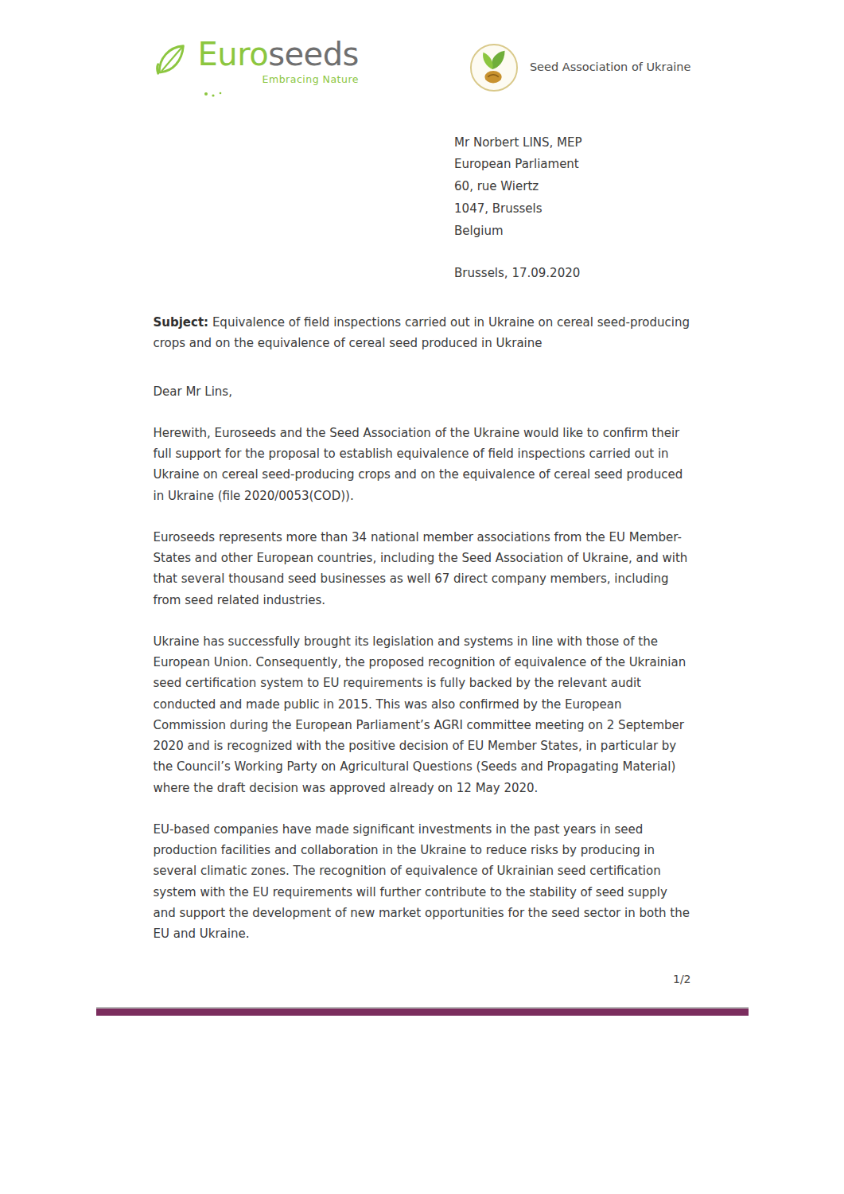Euroseeds
Embracing Nature
Seed Association of Ukraine
Mr Norbert LINS, MEP
European Parliament
60, rue Wiertz
1047, Brussels
Belgium
Brussels, 17.09.2020
Subject: Equivalence of field inspections carried out in Ukraine on cereal seed-producing crops and on the equivalence of cereal seed produced in Ukraine
Dear Mr Lins,
Herewith, Euroseeds and the Seed Association of the Ukraine would like to confirm their full support for the proposal to establish equivalence of field inspections carried out in Ukraine on cereal seed-producing crops and on the equivalence of cereal seed produced in Ukraine (file 2020/0053(COD)).
Euroseeds represents more than 34 national member associations from the EU Member-States and other European countries, including the Seed Association of Ukraine, and with that several thousand seed businesses as well 67 direct company members, including from seed related industries.
Ukraine has successfully brought its legislation and systems in line with those of the European Union. Consequently, the proposed recognition of equivalence of the Ukrainian seed certification system to EU requirements is fully backed by the relevant audit conducted and made public in 2015. This was also confirmed by the European Commission during the European Parliament’s AGRI committee meeting on 2 September 2020 and is recognized with the positive decision of EU Member States, in particular by the Council’s Working Party on Agricultural Questions (Seeds and Propagating Material) where the draft decision was approved already on 12 May 2020.
EU-based companies have made significant investments in the past years in seed production facilities and collaboration in the Ukraine to reduce risks by producing in several climatic zones. The recognition of equivalence of Ukrainian seed certification system with the EU requirements will further contribute to the stability of seed supply and support the development of new market opportunities for the seed sector in both the EU and Ukraine.
1/2